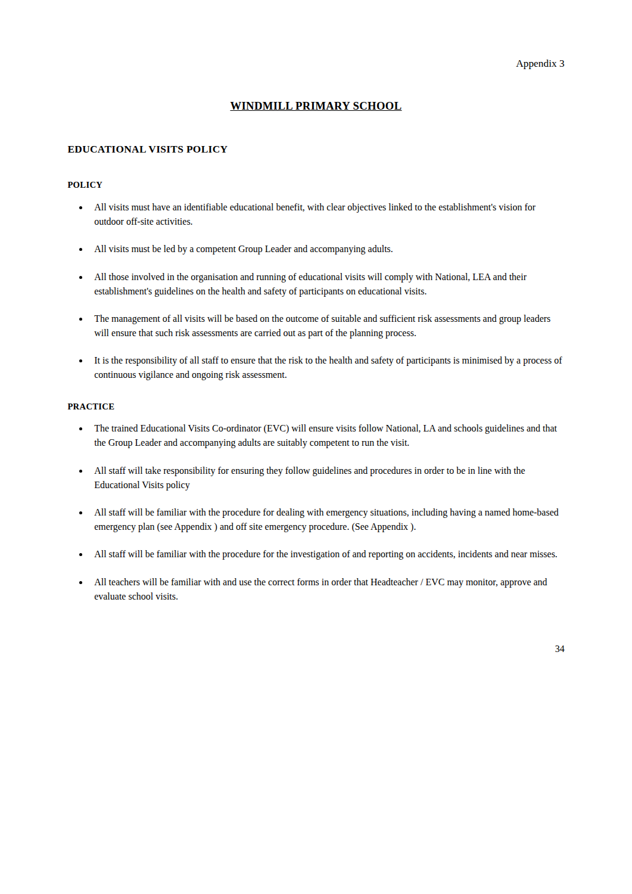Appendix 3
WINDMILL PRIMARY SCHOOL
EDUCATIONAL VISITS POLICY
POLICY
All visits must have an identifiable educational benefit, with clear objectives linked to the establishment's vision for outdoor off-site activities.
All visits must be led by a competent Group Leader and accompanying adults.
All those involved in the organisation and running of educational visits will comply with National, LEA and their establishment's guidelines on the health and safety of participants on educational visits.
The management of all visits will be based on the outcome of suitable and sufficient risk assessments and group leaders will ensure that such risk assessments are carried out as part of the planning process.
It is the responsibility of all staff to ensure that the risk to the health and safety of participants is minimised by a process of continuous vigilance and ongoing risk assessment.
PRACTICE
The trained Educational Visits Co-ordinator (EVC) will ensure visits follow National, LA and schools guidelines and that the Group Leader and accompanying adults are suitably competent to run the visit.
All staff will take responsibility for ensuring they follow guidelines and procedures in order to be in line with the Educational Visits policy
All staff will be familiar with the procedure for dealing with emergency situations, including having a named home-based emergency plan (see Appendix ) and off site emergency procedure. (See Appendix ).
All staff will be familiar with the procedure for the investigation of and reporting on accidents, incidents and near misses.
All teachers will be familiar with and use the correct forms in order that Headteacher / EVC may monitor, approve and evaluate school visits.
34